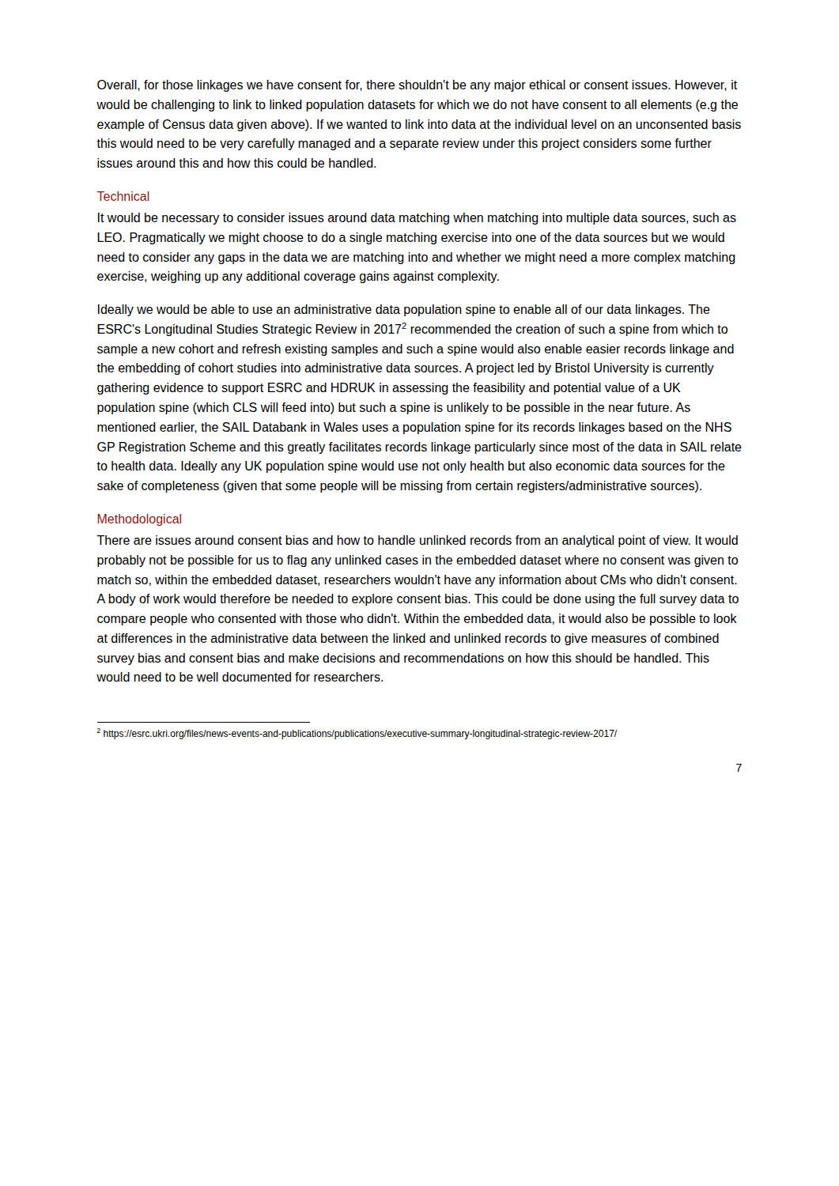Overall, for those linkages we have consent for, there shouldn't be any major ethical or consent issues. However, it would be challenging to link to linked population datasets for which we do not have consent to all elements (e.g the example of Census data given above). If we wanted to link into data at the individual level on an unconsented basis this would need to be very carefully managed and a separate review under this project considers some further issues around this and how this could be handled.
Technical
It would be necessary to consider issues around data matching when matching into multiple data sources, such as LEO. Pragmatically we might choose to do a single matching exercise into one of the data sources but we would need to consider any gaps in the data we are matching into and whether we might need a more complex matching exercise, weighing up any additional coverage gains against complexity.
Ideally we would be able to use an administrative data population spine to enable all of our data linkages. The ESRC's Longitudinal Studies Strategic Review in 20172 recommended the creation of such a spine from which to sample a new cohort and refresh existing samples and such a spine would also enable easier records linkage and the embedding of cohort studies into administrative data sources. A project led by Bristol University is currently gathering evidence to support ESRC and HDRUK in assessing the feasibility and potential value of a UK population spine (which CLS will feed into) but such a spine is unlikely to be possible in the near future. As mentioned earlier, the SAIL Databank in Wales uses a population spine for its records linkages based on the NHS GP Registration Scheme and this greatly facilitates records linkage particularly since most of the data in SAIL relate to health data. Ideally any UK population spine would use not only health but also economic data sources for the sake of completeness (given that some people will be missing from certain registers/administrative sources).
Methodological
There are issues around consent bias and how to handle unlinked records from an analytical point of view. It would probably not be possible for us to flag any unlinked cases in the embedded dataset where no consent was given to match so, within the embedded dataset, researchers wouldn't have any information about CMs who didn't consent. A body of work would therefore be needed to explore consent bias. This could be done using the full survey data to compare people who consented with those who didn't. Within the embedded data, it would also be possible to look at differences in the administrative data between the linked and unlinked records to give measures of combined survey bias and consent bias and make decisions and recommendations on how this should be handled. This would need to be well documented for researchers.
2 https://esrc.ukri.org/files/news-events-and-publications/publications/executive-summary-longitudinal-strategic-review-2017/
7